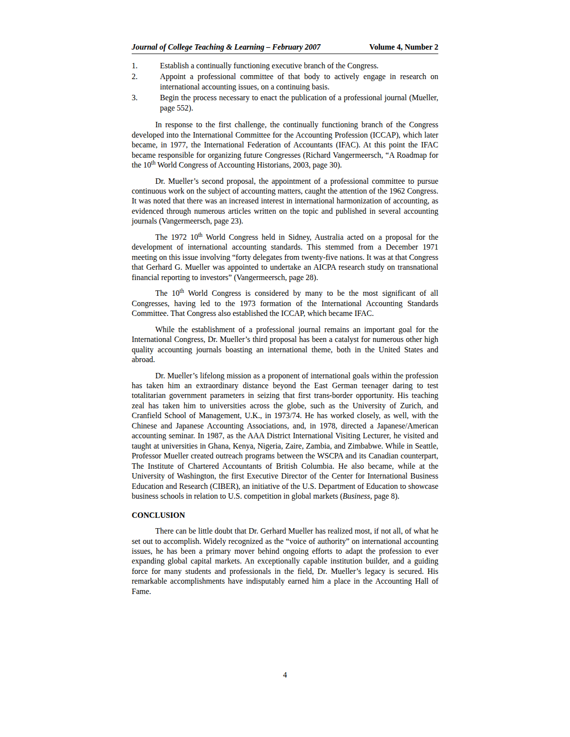Journal of College Teaching & Learning – February 2007 Volume 4, Number 2
1. Establish a continually functioning executive branch of the Congress.
2. Appoint a professional committee of that body to actively engage in research on international accounting issues, on a continuing basis.
3. Begin the process necessary to enact the publication of a professional journal (Mueller, page 552).
In response to the first challenge, the continually functioning branch of the Congress developed into the International Committee for the Accounting Profession (ICCAP), which later became, in 1977, the International Federation of Accountants (IFAC). At this point the IFAC became responsible for organizing future Congresses (Richard Vangermeersch, “A Roadmap for the 10th World Congress of Accounting Historians, 2003, page 30).
Dr. Mueller’s second proposal, the appointment of a professional committee to pursue continuous work on the subject of accounting matters, caught the attention of the 1962 Congress. It was noted that there was an increased interest in international harmonization of accounting, as evidenced through numerous articles written on the topic and published in several accounting journals (Vangermeersch, page 23).
The 1972 10th World Congress held in Sidney, Australia acted on a proposal for the development of international accounting standards. This stemmed from a December 1971 meeting on this issue involving “forty delegates from twenty-five nations. It was at that Congress that Gerhard G. Mueller was appointed to undertake an AICPA research study on transnational financial reporting to investors” (Vangermeersch, page 28).
The 10th World Congress is considered by many to be the most significant of all Congresses, having led to the 1973 formation of the International Accounting Standards Committee. That Congress also established the ICCAP, which became IFAC.
While the establishment of a professional journal remains an important goal for the International Congress, Dr. Mueller’s third proposal has been a catalyst for numerous other high quality accounting journals boasting an international theme, both in the United States and abroad.
Dr. Mueller’s lifelong mission as a proponent of international goals within the profession has taken him an extraordinary distance beyond the East German teenager daring to test totalitarian government parameters in seizing that first trans-border opportunity. His teaching zeal has taken him to universities across the globe, such as the University of Zurich, and Cranfield School of Management, U.K., in 1973/74. He has worked closely, as well, with the Chinese and Japanese Accounting Associations, and, in 1978, directed a Japanese/American accounting seminar. In 1987, as the AAA District International Visiting Lecturer, he visited and taught at universities in Ghana, Kenya, Nigeria, Zaire, Zambia, and Zimbabwe. While in Seattle, Professor Mueller created outreach programs between the WSCPA and its Canadian counterpart, The Institute of Chartered Accountants of British Columbia. He also became, while at the University of Washington, the first Executive Director of the Center for International Business Education and Research (CIBER), an initiative of the U.S. Department of Education to showcase business schools in relation to U.S. competition in global markets (Business, page 8).
Conclusion
There can be little doubt that Dr. Gerhard Mueller has realized most, if not all, of what he set out to accomplish. Widely recognized as the “voice of authority” on international accounting issues, he has been a primary mover behind ongoing efforts to adapt the profession to ever expanding global capital markets. An exceptionally capable institution builder, and a guiding force for many students and professionals in the field, Dr. Mueller’s legacy is secured. His remarkable accomplishments have indisputably earned him a place in the Accounting Hall of Fame.
4